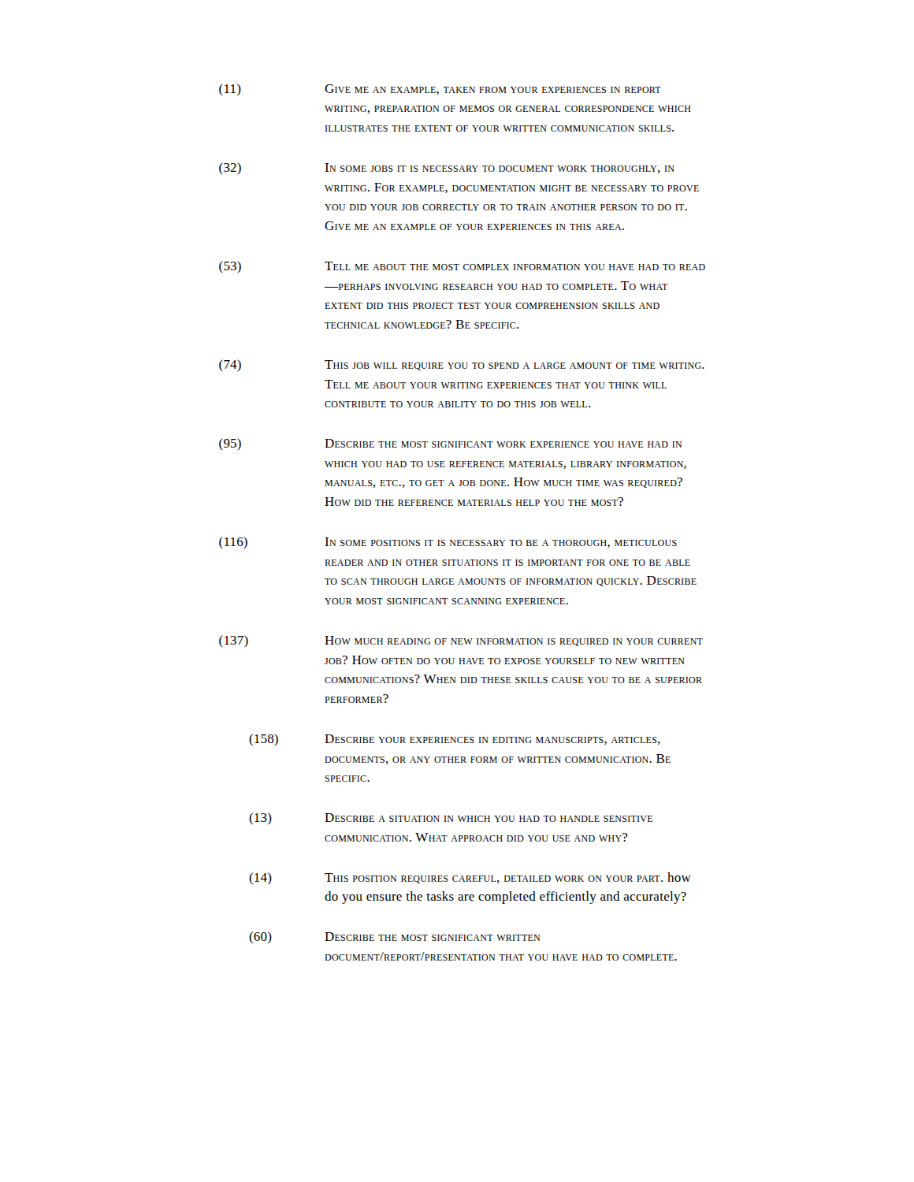(11) Give me an example, taken from your experiences in report writing, preparation of memos or general correspondence which illustrates the extent of your written communication skills.
(32) In some jobs it is necessary to document work thoroughly, in writing. For example, documentation might be necessary to prove you did your job correctly or to train another person to do it. Give me an example of your experiences in this area.
(53) Tell me about the most complex information you have had to read—perhaps involving research you had to complete. To what extent did this project test your comprehension skills and technical knowledge? Be specific.
(74) This job will require you to spend a large amount of time writing. Tell me about your writing experiences that you think will contribute to your ability to do this job well.
(95) Describe the most significant work experience you have had in which you had to use reference materials, library information, manuals, etc., to get a job done. How much time was required? How did the reference materials help you the most?
(116) In some positions it is necessary to be a thorough, meticulous reader and in other situations it is important for one to be able to scan through large amounts of information quickly. Describe your most significant scanning experience.
(137) How much reading of new information is required in your current job? How often do you have to expose yourself to new written communications? When did these skills cause you to be a superior performer?
(158) Describe your experiences in editing manuscripts, articles, documents, or any other form of written communication. Be specific.
(13) Describe a situation in which you had to handle sensitive communication. What approach did you use and why?
(14) This position requires careful, detailed work on your part. how do you ensure the tasks are completed efficiently and accurately?
(60) Describe the most significant written document/report/presentation that you have had to complete.